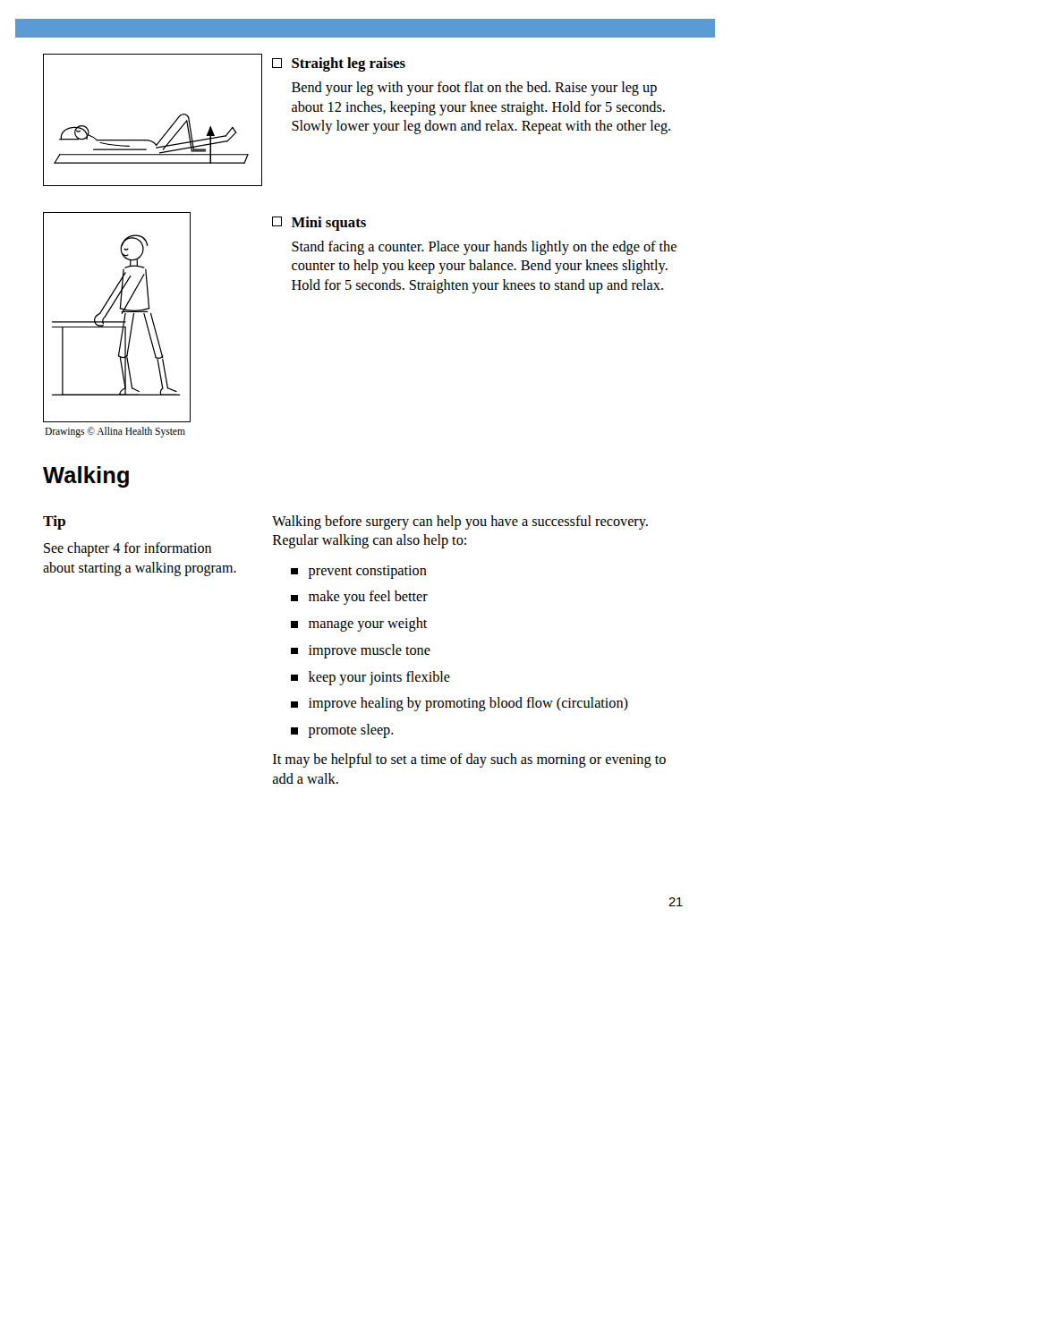Straight leg raises
Bend your leg with your foot flat on the bed. Raise your leg up about 12 inches, keeping your knee straight. Hold for 5 seconds. Slowly lower your leg down and relax. Repeat with the other leg.
Drawings © Allina Health System
Mini squats
Stand facing a counter. Place your hands lightly on the edge of the counter to help you keep your balance. Bend your knees slightly. Hold for 5 seconds. Straighten your knees to stand up and relax.
Walking
Tip
See chapter 4 for information about starting a walking program.
Walking before surgery can help you have a successful recovery. Regular walking can also help to:
prevent constipation
make you feel better
manage your weight
improve muscle tone
keep your joints flexible
improve healing by promoting blood flow (circulation)
promote sleep.
It may be helpful to set a time of day such as morning or evening to add a walk.
21